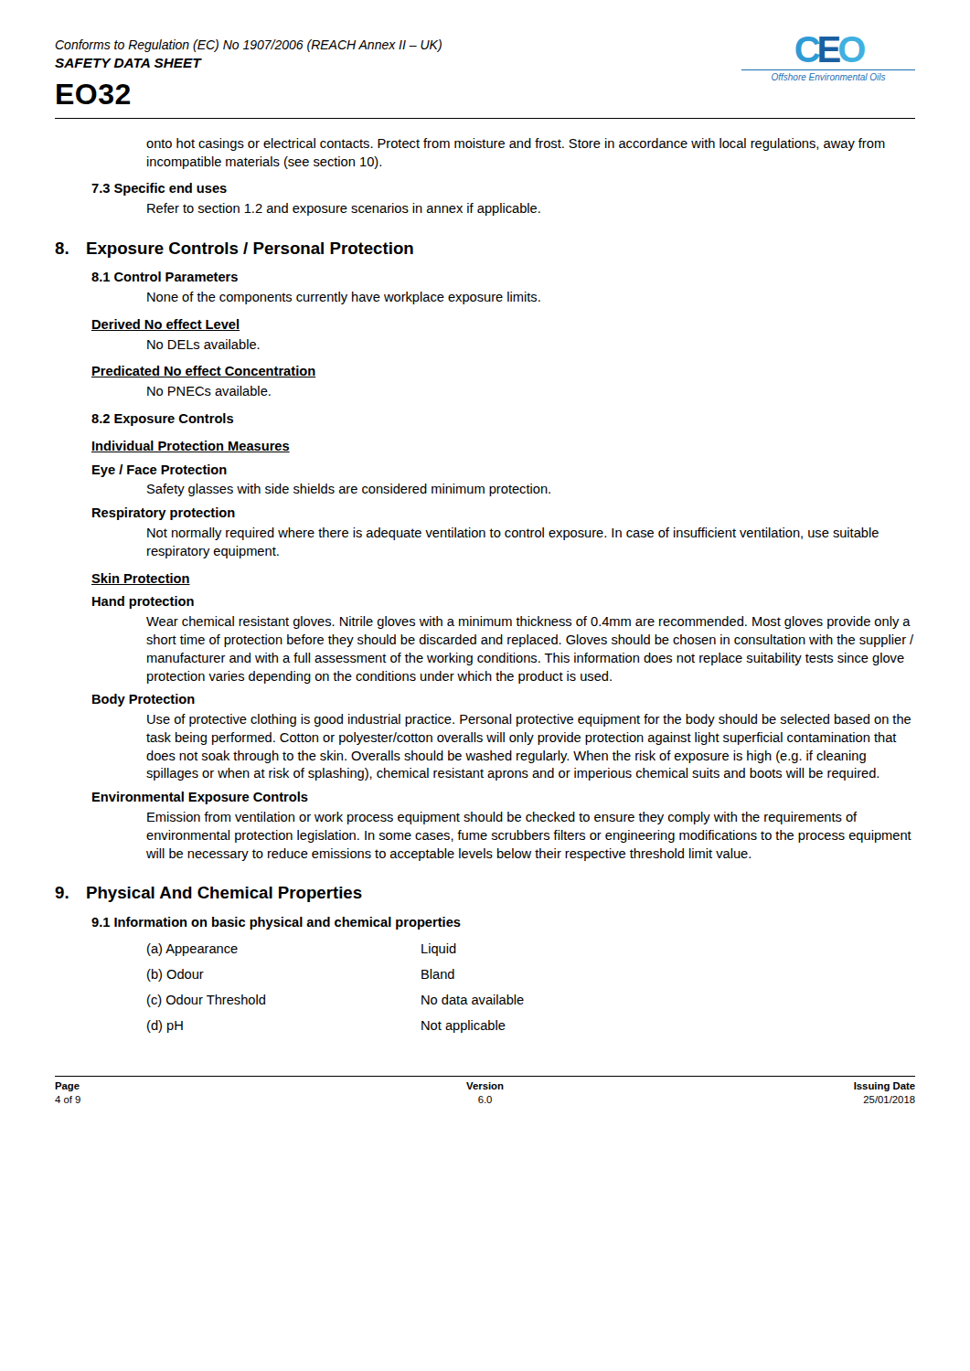CEO
Offshore Environmental Oils
Conforms to Regulation (EC) No 1907/2006 (REACH Annex II – UK)
SAFETY DATA SHEET
EO32
onto hot casings or electrical contacts. Protect from moisture and frost. Store in accordance with local regulations, away from incompatible materials (see section 10).
7.3 Specific end uses
Refer to section 1.2 and exposure scenarios in annex if applicable.
8. Exposure Controls / Personal Protection
8.1 Control Parameters
None of the components currently have workplace exposure limits.
Derived No effect Level
No DELs available.
Predicated No effect Concentration
No PNECs available.
8.2 Exposure Controls
Individual Protection Measures
Eye / Face Protection
Safety glasses with side shields are considered minimum protection.
Respiratory protection
Not normally required where there is adequate ventilation to control exposure. In case of insufficient ventilation, use suitable respiratory equipment.
Skin Protection
Hand protection
Wear chemical resistant gloves. Nitrile gloves with a minimum thickness of 0.4mm are recommended. Most gloves provide only a short time of protection before they should be discarded and replaced. Gloves should be chosen in consultation with the supplier / manufacturer and with a full assessment of the working conditions. This information does not replace suitability tests since glove protection varies depending on the conditions under which the product is used.
Body Protection
Use of protective clothing is good industrial practice. Personal protective equipment for the body should be selected based on the task being performed. Cotton or polyester/cotton overalls will only provide protection against light superficial contamination that does not soak through to the skin. Overalls should be washed regularly. When the risk of exposure is high (e.g. if cleaning spillages or when at risk of splashing), chemical resistant aprons and or imperious chemical suits and boots will be required.
Environmental Exposure Controls
Emission from ventilation or work process equipment should be checked to ensure they comply with the requirements of environmental protection legislation. In some cases, fume scrubbers filters or engineering modifications to the process equipment will be necessary to reduce emissions to acceptable levels below their respective threshold limit value.
9. Physical And Chemical Properties
9.1 Information on basic physical and chemical properties
| (a) Appearance | Liquid |
| (b) Odour | Bland |
| (c) Odour Threshold | No data available |
| (d) pH | Not applicable |
Page
4 of 9
Version
6.0
Issuing Date
25/01/2018